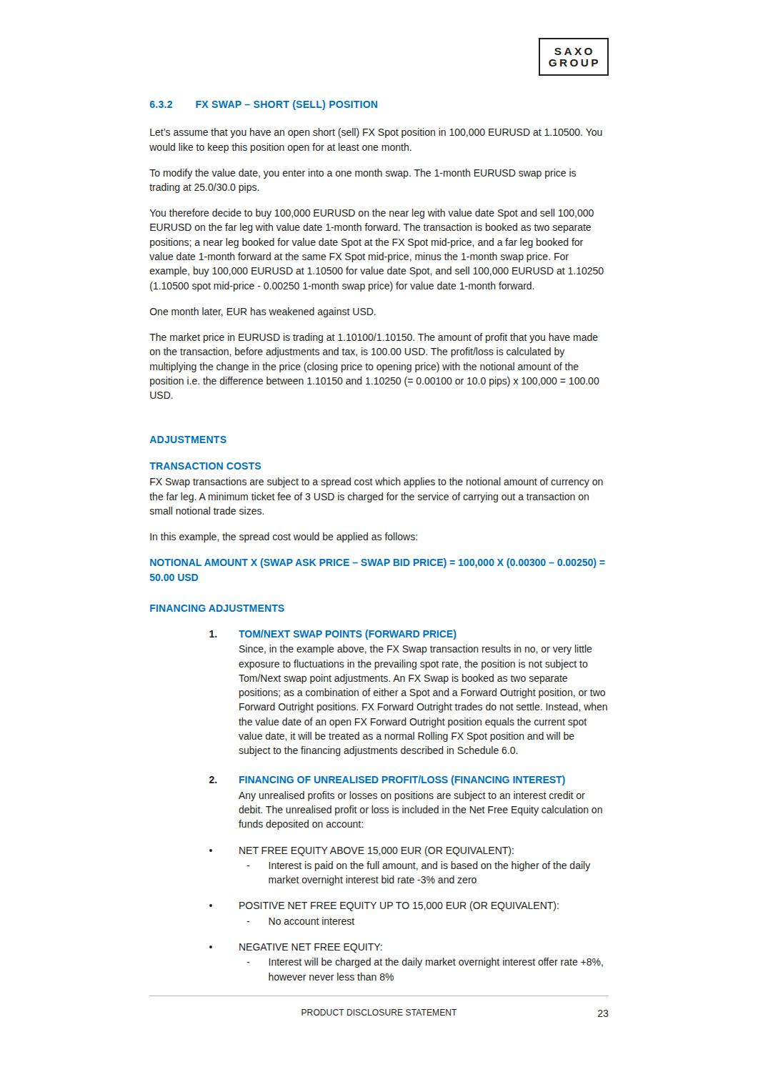SAXO
GROUP
6.3.2 FX SWAP – SHORT (SELL) POSITION
Let’s assume that you have an open short (sell) FX Spot position in 100,000 EURUSD at 1.10500. You would like to keep this position open for at least one month.
To modify the value date, you enter into a one month swap. The 1-month EURUSD swap price is trading at 25.0/30.0 pips.
You therefore decide to buy 100,000 EURUSD on the near leg with value date Spot and sell 100,000 EURUSD on the far leg with value date 1-month forward. The transaction is booked as two separate positions; a near leg booked for value date Spot at the FX Spot mid-price, and a far leg booked for value date 1-month forward at the same FX Spot mid-price, minus the 1-month swap price. For example, buy 100,000 EURUSD at 1.10500 for value date Spot, and sell 100,000 EURUSD at 1.10250 (1.10500 spot mid-price - 0.00250 1-month swap price) for value date 1-month forward.
One month later, EUR has weakened against USD.
The market price in EURUSD is trading at 1.10100/1.10150. The amount of profit that you have made on the transaction, before adjustments and tax, is 100.00 USD. The profit/loss is calculated by multiplying the change in the price (closing price to opening price) with the notional amount of the position i.e. the difference between 1.10150 and 1.10250 (= 0.00100 or 10.0 pips) x 100,000 = 100.00 USD.
ADJUSTMENTS
TRANSACTION COSTS
FX Swap transactions are subject to a spread cost which applies to the notional amount of currency on the far leg. A minimum ticket fee of 3 USD is charged for the service of carrying out a transaction on small notional trade sizes.
In this example, the spread cost would be applied as follows:
NOTIONAL AMOUNT X (SWAP ASK PRICE – SWAP BID PRICE) = 100,000 X (0.00300 – 0.00250) = 50.00 USD
FINANCING ADJUSTMENTS
TOM/NEXT SWAP POINTS (FORWARD PRICE)
Since, in the example above, the FX Swap transaction results in no, or very little exposure to fluctuations in the prevailing spot rate, the position is not subject to Tom/Next swap point adjustments. An FX Swap is booked as two separate positions; as a combination of either a Spot and a Forward Outright position, or two Forward Outright positions. FX Forward Outright trades do not settle. Instead, when the value date of an open FX Forward Outright position equals the current spot value date, it will be treated as a normal Rolling FX Spot position and will be subject to the financing adjustments described in Schedule 6.0.
FINANCING OF UNREALISED PROFIT/LOSS (FINANCING INTEREST)
Any unrealised profits or losses on positions are subject to an interest credit or debit. The unrealised profit or loss is included in the Net Free Equity calculation on funds deposited on account:
NET FREE EQUITY ABOVE 15,000 EUR (OR EQUIVALENT):
Interest is paid on the full amount, and is based on the higher of the daily market overnight interest bid rate -3% and zero
POSITIVE NET FREE EQUITY UP TO 15,000 EUR (OR EQUIVALENT):
No account interest
NEGATIVE NET FREE EQUITY:
Interest will be charged at the daily market overnight interest offer rate +8%, however never less than 8%
PRODUCT DISCLOSURE STATEMENT 23